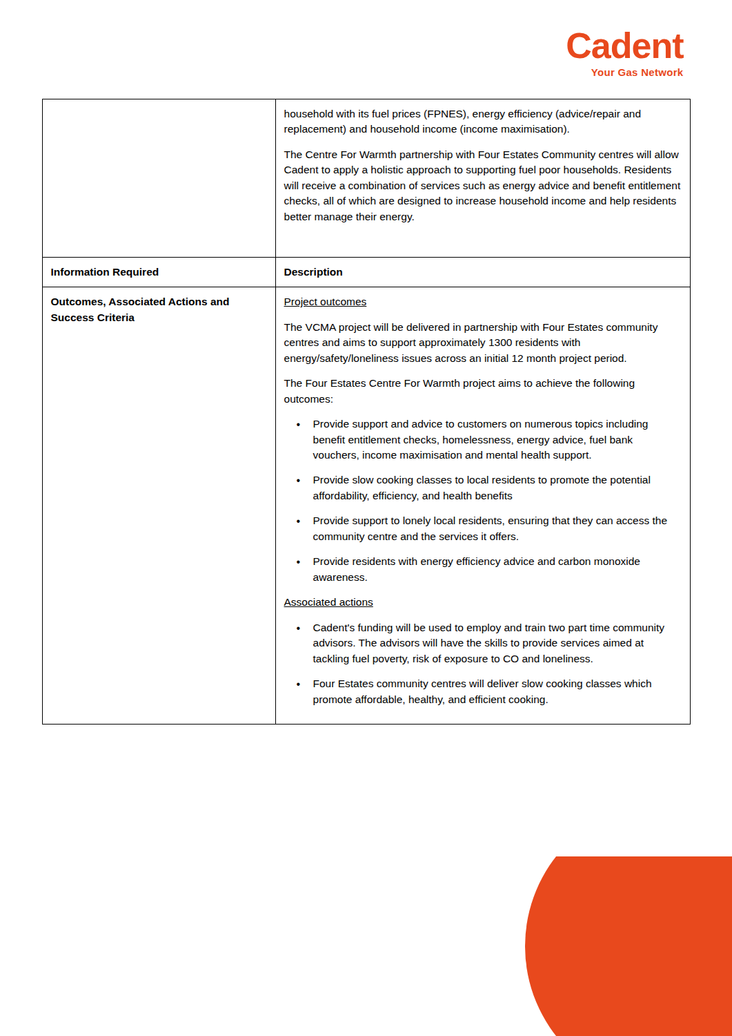Cadent
Your Gas Network
| | household with its fuel prices (FPNES), energy efficiency (advice/repair and replacement) and household income (income maximisation). The Centre For Warmth partnership with Four Estates Community centres will allow Cadent to apply a holistic approach to supporting fuel poor households. Residents will receive a combination of services such as energy advice and benefit entitlement checks, all of which are designed to increase household income and help residents better manage their energy. |
| Information Required | Description |
| Outcomes, Associated Actions and Success Criteria | Project outcomes The VCMA project will be delivered in partnership with Four Estates community centres and aims to support approximately 1300 residents with energy/safety/loneliness issues across an initial 12 month project period. The Four Estates Centre For Warmth project aims to achieve the following outcomes: Provide support and advice to customers on numerous topics including benefit entitlement checks, homelessness, energy advice, fuel bank vouchers, income maximisation and mental health support. Provide slow cooking classes to local residents to promote the potential affordability, efficiency, and health benefits Provide support to lonely local residents, ensuring that they can access the community centre and the services it offers. Provide residents with energy efficiency advice and carbon monoxide awareness. Associated actions Cadent's funding will be used to employ and train two part time community advisors. The advisors will have the skills to provide services aimed at tackling fuel poverty, risk of exposure to CO and loneliness. Four Estates community centres will deliver slow cooking classes which promote affordable, healthy, and efficient cooking. |